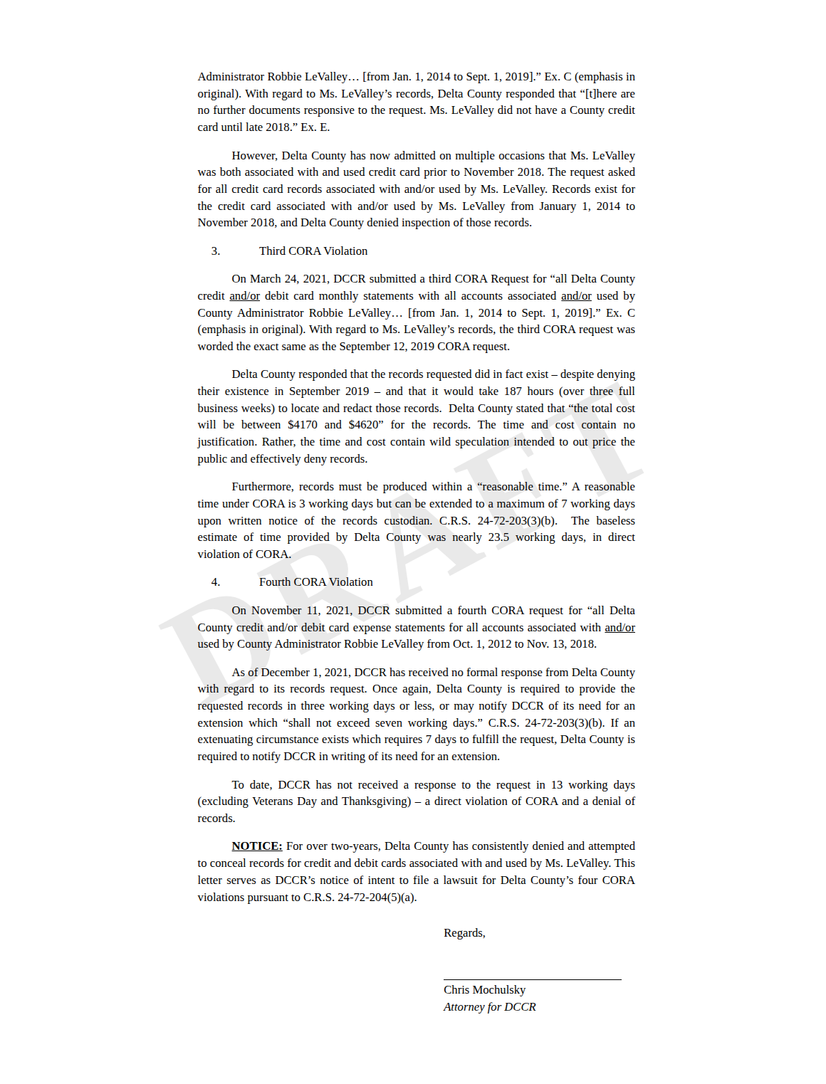DRAFT
Administrator Robbie LeValley… [from Jan. 1, 2014 to Sept. 1, 2019].” Ex. C (emphasis in original). With regard to Ms. LeValley’s records, Delta County responded that “[t]here are no further documents responsive to the request. Ms. LeValley did not have a County credit card until late 2018.” Ex. E.
However, Delta County has now admitted on multiple occasions that Ms. LeValley was both associated with and used credit card prior to November 2018. The request asked for all credit card records associated with and/or used by Ms. LeValley. Records exist for the credit card associated with and/or used by Ms. LeValley from January 1, 2014 to November 2018, and Delta County denied inspection of those records.
3. Third CORA Violation
On March 24, 2021, DCCR submitted a third CORA Request for “all Delta County credit and/or debit card monthly statements with all accounts associated and/or used by County Administrator Robbie LeValley… [from Jan. 1, 2014 to Sept. 1, 2019].” Ex. C (emphasis in original). With regard to Ms. LeValley’s records, the third CORA request was worded the exact same as the September 12, 2019 CORA request.
Delta County responded that the records requested did in fact exist – despite denying their existence in September 2019 – and that it would take 187 hours (over three full business weeks) to locate and redact those records. Delta County stated that “the total cost will be between $4170 and $4620” for the records. The time and cost contain no justification. Rather, the time and cost contain wild speculation intended to out price the public and effectively deny records.
Furthermore, records must be produced within a “reasonable time.” A reasonable time under CORA is 3 working days but can be extended to a maximum of 7 working days upon written notice of the records custodian. C.R.S. 24-72-203(3)(b). The baseless estimate of time provided by Delta County was nearly 23.5 working days, in direct violation of CORA.
4. Fourth CORA Violation
On November 11, 2021, DCCR submitted a fourth CORA request for “all Delta County credit and/or debit card expense statements for all accounts associated with and/or used by County Administrator Robbie LeValley from Oct. 1, 2012 to Nov. 13, 2018.
As of December 1, 2021, DCCR has received no formal response from Delta County with regard to its records request. Once again, Delta County is required to provide the requested records in three working days or less, or may notify DCCR of its need for an extension which “shall not exceed seven working days.” C.R.S. 24-72-203(3)(b). If an extenuating circumstance exists which requires 7 days to fulfill the request, Delta County is required to notify DCCR in writing of its need for an extension.
To date, DCCR has not received a response to the request in 13 working days (excluding Veterans Day and Thanksgiving) – a direct violation of CORA and a denial of records.
NOTICE: For over two-years, Delta County has consistently denied and attempted to conceal records for credit and debit cards associated with and used by Ms. LeValley. This letter serves as DCCR’s notice of intent to file a lawsuit for Delta County’s four CORA violations pursuant to C.R.S. 24-72-204(5)(a).
Regards,
Chris Mochulsky
Attorney for DCCR